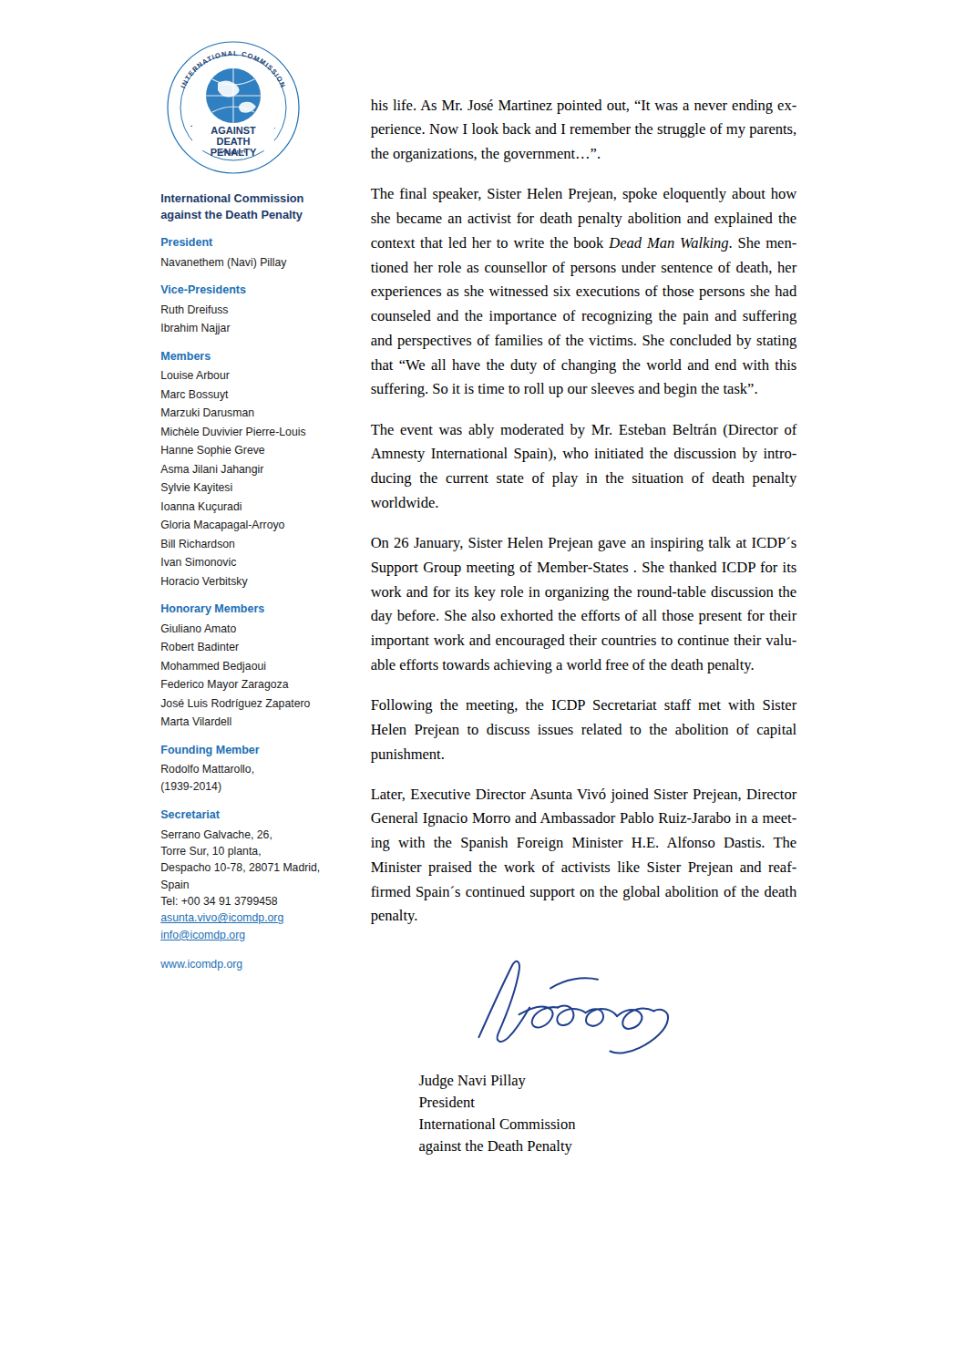INTERNATIONAL COMMISSION AGAINST DEATH PENALTY AGAINST DEATH PENALTY
International Commission
against the Death Penalty
President
Navanethem (Navi) Pillay
Vice-Presidents
Ruth Dreifuss
Ibrahim Najjar
Members
Louise Arbour
Marc Bossuyt
Marzuki Darusman
Michèle Duvivier Pierre-Louis
Hanne Sophie Greve
Asma Jilani Jahangir
Sylvie Kayitesi
Ioanna Kuçuradi
Gloria Macapagal-Arroyo
Bill Richardson
Ivan Simonovic
Horacio Verbitsky
Honorary Members
Giuliano Amato
Robert Badinter
Mohammed Bedjaoui
Federico Mayor Zaragoza
José Luis Rodríguez Zapatero
Marta Vilardell
Founding Member
Rodolfo Mattarollo,
(1939-2014)
Secretariat
Serrano Galvache, 26,
Torre Sur, 10 planta,
Despacho 10-78, 28071 Madrid,
Spain
Tel: +00 34 91 3799458
asunta.vivo@icomdp.org
info@icomdp.org
www.icomdp.org
his life. As Mr. José Martinez pointed out, “It was a never ending experience. Now I look back and I remember the struggle of my parents, the organizations, the government…”.
The final speaker, Sister Helen Prejean, spoke eloquently about how she became an activist for death penalty abolition and explained the context that led her to write the book Dead Man Walking. She mentioned her role as counsellor of persons under sentence of death, her experiences as she witnessed six executions of those persons she had counseled and the importance of recognizing the pain and suffering and perspectives of families of the victims. She concluded by stating that “We all have the duty of changing the world and end with this suffering. So it is time to roll up our sleeves and begin the task”.
The event was ably moderated by Mr. Esteban Beltrán (Director of Amnesty International Spain), who initiated the discussion by introducing the current state of play in the situation of death penalty worldwide.
On 26 January, Sister Helen Prejean gave an inspiring talk at ICDP´s Support Group meeting of Member-States . She thanked ICDP for its work and for its key role in organizing the round-table discussion the day before. She also exhorted the efforts of all those present for their important work and encouraged their countries to continue their valuable efforts towards achieving a world free of the death penalty.
Following the meeting, the ICDP Secretariat staff met with Sister Helen Prejean to discuss issues related to the abolition of capital punishment.
Later, Executive Director Asunta Vivó joined Sister Prejean, Director General Ignacio Morro and Ambassador Pablo Ruiz-Jarabo in a meeting with the Spanish Foreign Minister H.E. Alfonso Dastis. The Minister praised the work of activists like Sister Prejean and reaffirmed Spain´s continued support on the global abolition of the death penalty.
Judge Navi Pillay President International Commission against the Death Penalty